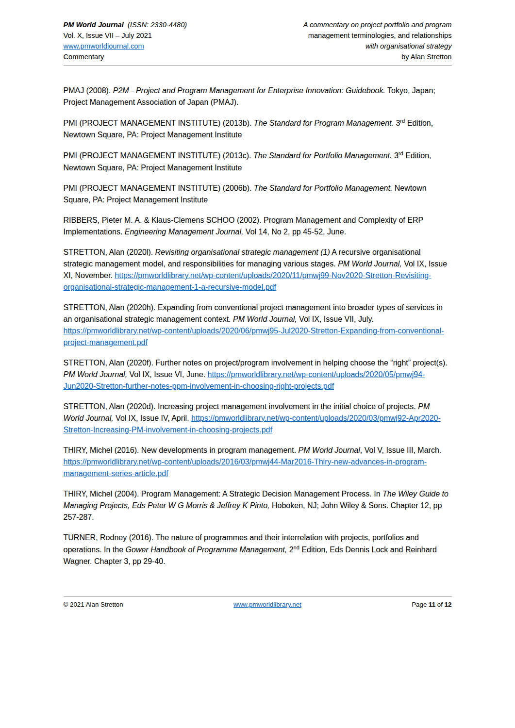PM World Journal (ISSN: 2330-4480)
Vol. X, Issue VII – July 2021
www.pmworldjournal.com
Commentary
A commentary on project portfolio and program
management terminologies, and relationships
with organisational strategy
by Alan Stretton
PMAJ (2008). P2M - Project and Program Management for Enterprise Innovation: Guidebook. Tokyo, Japan; Project Management Association of Japan (PMAJ).
PMI (PROJECT MANAGEMENT INSTITUTE) (2013b). The Standard for Program Management. 3rd Edition, Newtown Square, PA: Project Management Institute
PMI (PROJECT MANAGEMENT INSTITUTE) (2013c). The Standard for Portfolio Management. 3rd Edition, Newtown Square, PA: Project Management Institute
PMI (PROJECT MANAGEMENT INSTITUTE) (2006b). The Standard for Portfolio Management. Newtown Square, PA: Project Management Institute
RIBBERS, Pieter M. A. & Klaus-Clemens SCHOO (2002). Program Management and Complexity of ERP Implementations. Engineering Management Journal, Vol 14, No 2, pp 45-52, June.
STRETTON, Alan (2020l). Revisiting organisational strategic management (1) A recursive organisational strategic management model, and responsibilities for managing various stages. PM World Journal, Vol IX, Issue XI, November. https://pmworldlibrary.net/wp-content/uploads/2020/11/pmwj99-Nov2020-Stretton-Revisiting-organisational-strategic-management-1-a-recursive-model.pdf
STRETTON, Alan (2020h). Expanding from conventional project management into broader types of services in an organisational strategic management context. PM World Journal, Vol IX, Issue VII, July. https://pmworldlibrary.net/wp-content/uploads/2020/06/pmwj95-Jul2020-Stretton-Expanding-from-conventional-project-management.pdf
STRETTON, Alan (2020f). Further notes on project/program involvement in helping choose the “right” project(s). PM World Journal, Vol IX, Issue VI, June. https://pmworldlibrary.net/wp-content/uploads/2020/05/pmwj94-Jun2020-Stretton-further-notes-ppm-involvement-in-choosing-right-projects.pdf
STRETTON, Alan (2020d). Increasing project management involvement in the initial choice of projects. PM World Journal, Vol IX, Issue IV, April. https://pmworldlibrary.net/wp-content/uploads/2020/03/pmwj92-Apr2020-Stretton-Increasing-PM-involvement-in-choosing-projects.pdf
THIRY, Michel (2016). New developments in program management. PM World Journal, Vol V, Issue III, March. https://pmworldlibrary.net/wp-content/uploads/2016/03/pmwj44-Mar2016-Thiry-new-advances-in-program-management-series-article.pdf
THIRY, Michel (2004). Program Management: A Strategic Decision Management Process. In The Wiley Guide to Managing Projects, Eds Peter W G Morris & Jeffrey K Pinto, Hoboken, NJ; John Wiley & Sons. Chapter 12, pp 257-287.
TURNER, Rodney (2016). The nature of programmes and their interrelation with projects, portfolios and operations. In the Gower Handbook of Programme Management, 2nd Edition, Eds Dennis Lock and Reinhard Wagner. Chapter 3, pp 29-40.
© 2021 Alan Stretton
www.pmworldlibrary.net
Page 11 of 12